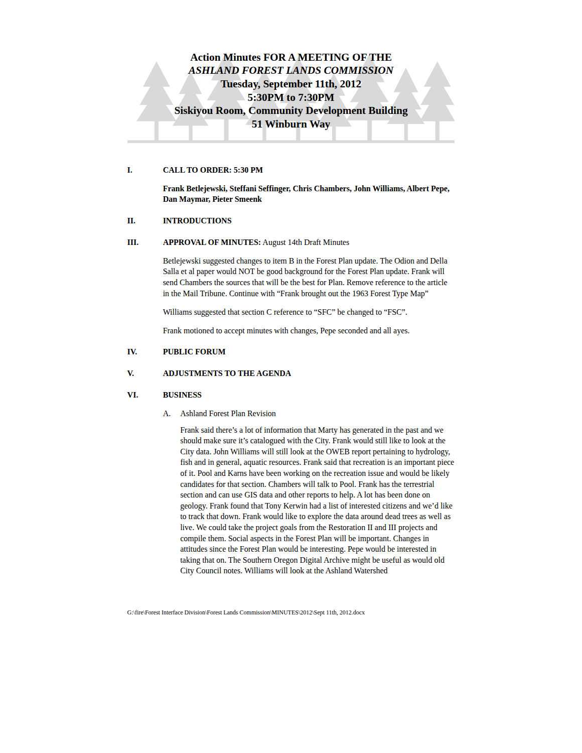Action Minutes FOR A MEETING OF THE
ASHLAND FOREST LANDS COMMISSION
Tuesday, September 11th, 2012
5:30PM to 7:30PM
Siskiyou Room, Community Development Building
51 Winburn Way
I.
CALL TO ORDER: 5:30 PM
Frank Betlejewski, Steffani Seffinger, Chris Chambers, John Williams, Albert Pepe, Dan Maymar, Pieter Smeenk
II.
INTRODUCTIONS
III.
APPROVAL OF MINUTES: August 14th Draft Minutes
Betlejewski suggested changes to item B in the Forest Plan update. The Odion and Della Salla et al paper would NOT be good background for the Forest Plan update. Frank will send Chambers the sources that will be the best for Plan. Remove reference to the article in the Mail Tribune. Continue with “Frank brought out the 1963 Forest Type Map”
Williams suggested that section C reference to “SFC” be changed to “FSC”.
Frank motioned to accept minutes with changes, Pepe seconded and all ayes.
IV.
PUBLIC FORUM
V.
ADJUSTMENTS TO THE AGENDA
VI.
BUSINESS
A.
Ashland Forest Plan Revision
Frank said there’s a lot of information that Marty has generated in the past and we should make sure it’s catalogued with the City. Frank would still like to look at the City data. John Williams will still look at the OWEB report pertaining to hydrology, fish and in general, aquatic resources. Frank said that recreation is an important piece of it. Pool and Karns have been working on the recreation issue and would be likely candidates for that section. Chambers will talk to Pool. Frank has the terrestrial section and can use GIS data and other reports to help. A lot has been done on geology. Frank found that Tony Kerwin had a list of interested citizens and we’d like to track that down. Frank would like to explore the data around dead trees as well as live. We could take the project goals from the Restoration II and III projects and compile them. Social aspects in the Forest Plan will be important. Changes in attitudes since the Forest Plan would be interesting. Pepe would be interested in taking that on. The Southern Oregon Digital Archive might be useful as would old City Council notes. Williams will look at the Ashland Watershed
G:\fire\Forest Interface Division\Forest Lands Commission\MINUTES\2012\Sept 11th, 2012.docx